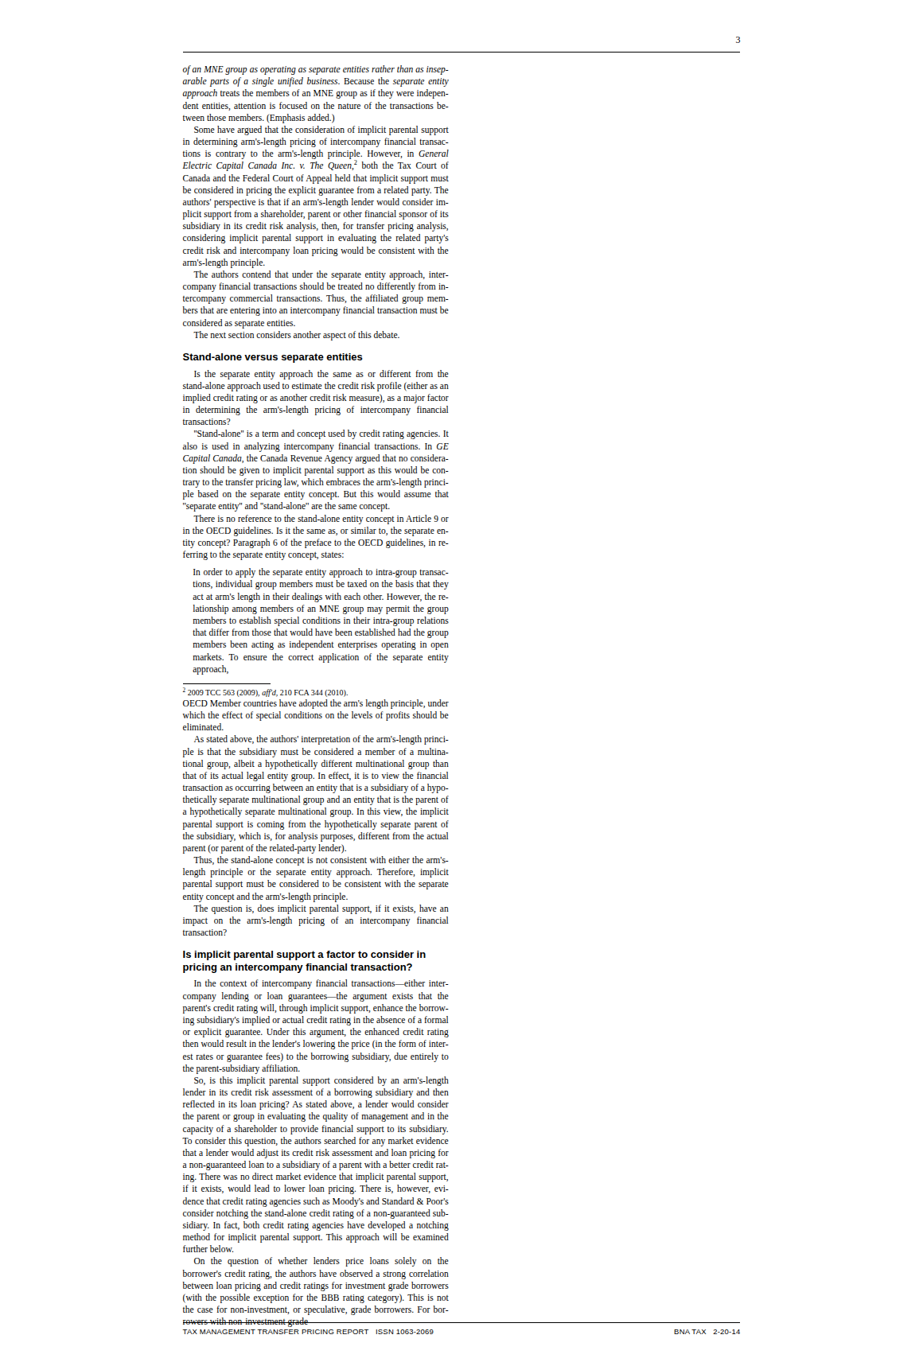3
of an MNE group as operating as separate entities rather than as inseparable parts of a single unified business. Because the separate entity approach treats the members of an MNE group as if they were independent entities, attention is focused on the nature of the transactions between those members. (Emphasis added.)
Some have argued that the consideration of implicit parental support in determining arm's-length pricing of intercompany financial transactions is contrary to the arm's-length principle. However, in General Electric Capital Canada Inc. v. The Queen,2 both the Tax Court of Canada and the Federal Court of Appeal held that implicit support must be considered in pricing the explicit guarantee from a related party. The authors' perspective is that if an arm's-length lender would consider implicit support from a shareholder, parent or other financial sponsor of its subsidiary in its credit risk analysis, then, for transfer pricing analysis, considering implicit parental support in evaluating the related party's credit risk and intercompany loan pricing would be consistent with the arm's-length principle.
The authors contend that under the separate entity approach, intercompany financial transactions should be treated no differently from intercompany commercial transactions. Thus, the affiliated group members that are entering into an intercompany financial transaction must be considered as separate entities.
The next section considers another aspect of this debate.
Stand-alone versus separate entities
Is the separate entity approach the same as or different from the stand-alone approach used to estimate the credit risk profile (either as an implied credit rating or as another credit risk measure), as a major factor in determining the arm's-length pricing of intercompany financial transactions?
''Stand-alone'' is a term and concept used by credit rating agencies. It also is used in analyzing intercompany financial transactions. In GE Capital Canada, the Canada Revenue Agency argued that no consideration should be given to implicit parental support as this would be contrary to the transfer pricing law, which embraces the arm's-length principle based on the separate entity concept. But this would assume that ''separate entity'' and ''stand-alone'' are the same concept.
There is no reference to the stand-alone entity concept in Article 9 or in the OECD guidelines. Is it the same as, or similar to, the separate entity concept? Paragraph 6 of the preface to the OECD guidelines, in referring to the separate entity concept, states:
In order to apply the separate entity approach to intra-group transactions, individual group members must be taxed on the basis that they act at arm's length in their dealings with each other. However, the relationship among members of an MNE group may permit the group members to establish special conditions in their intra-group relations that differ from those that would have been established had the group members been acting as independent enterprises operating in open markets. To ensure the correct application of the separate entity approach,
2 2009 TCC 563 (2009), aff'd, 210 FCA 344 (2010).
OECD Member countries have adopted the arm's length principle, under which the effect of special conditions on the levels of profits should be eliminated.
As stated above, the authors' interpretation of the arm's-length principle is that the subsidiary must be considered a member of a multinational group, albeit a hypothetically different multinational group than that of its actual legal entity group. In effect, it is to view the financial transaction as occurring between an entity that is a subsidiary of a hypothetically separate multinational group and an entity that is the parent of a hypothetically separate multinational group. In this view, the implicit parental support is coming from the hypothetically separate parent of the subsidiary, which is, for analysis purposes, different from the actual parent (or parent of the related-party lender).
Thus, the stand-alone concept is not consistent with either the arm's-length principle or the separate entity approach. Therefore, implicit parental support must be considered to be consistent with the separate entity concept and the arm's-length principle.
The question is, does implicit parental support, if it exists, have an impact on the arm's-length pricing of an intercompany financial transaction?
Is implicit parental support a factor to consider in pricing an intercompany financial transaction?
In the context of intercompany financial transactions—either intercompany lending or loan guarantees—the argument exists that the parent's credit rating will, through implicit support, enhance the borrowing subsidiary's implied or actual credit rating in the absence of a formal or explicit guarantee. Under this argument, the enhanced credit rating then would result in the lender's lowering the price (in the form of interest rates or guarantee fees) to the borrowing subsidiary, due entirely to the parent-subsidiary affiliation.
So, is this implicit parental support considered by an arm's-length lender in its credit risk assessment of a borrowing subsidiary and then reflected in its loan pricing? As stated above, a lender would consider the parent or group in evaluating the quality of management and in the capacity of a shareholder to provide financial support to its subsidiary. To consider this question, the authors searched for any market evidence that a lender would adjust its credit risk assessment and loan pricing for a non-guaranteed loan to a subsidiary of a parent with a better credit rating. There was no direct market evidence that implicit parental support, if it exists, would lead to lower loan pricing. There is, however, evidence that credit rating agencies such as Moody's and Standard & Poor's consider notching the stand-alone credit rating of a non-guaranteed subsidiary. In fact, both credit rating agencies have developed a notching method for implicit parental support. This approach will be examined further below.
On the question of whether lenders price loans solely on the borrower's credit rating, the authors have observed a strong correlation between loan pricing and credit ratings for investment grade borrowers (with the possible exception for the BBB rating category). This is not the case for non-investment, or speculative, grade borrowers. For borrowers with non-investment grade
Tax Management Transfer Pricing Report ISSN 1063-2069
BNA TAX 2-20-14